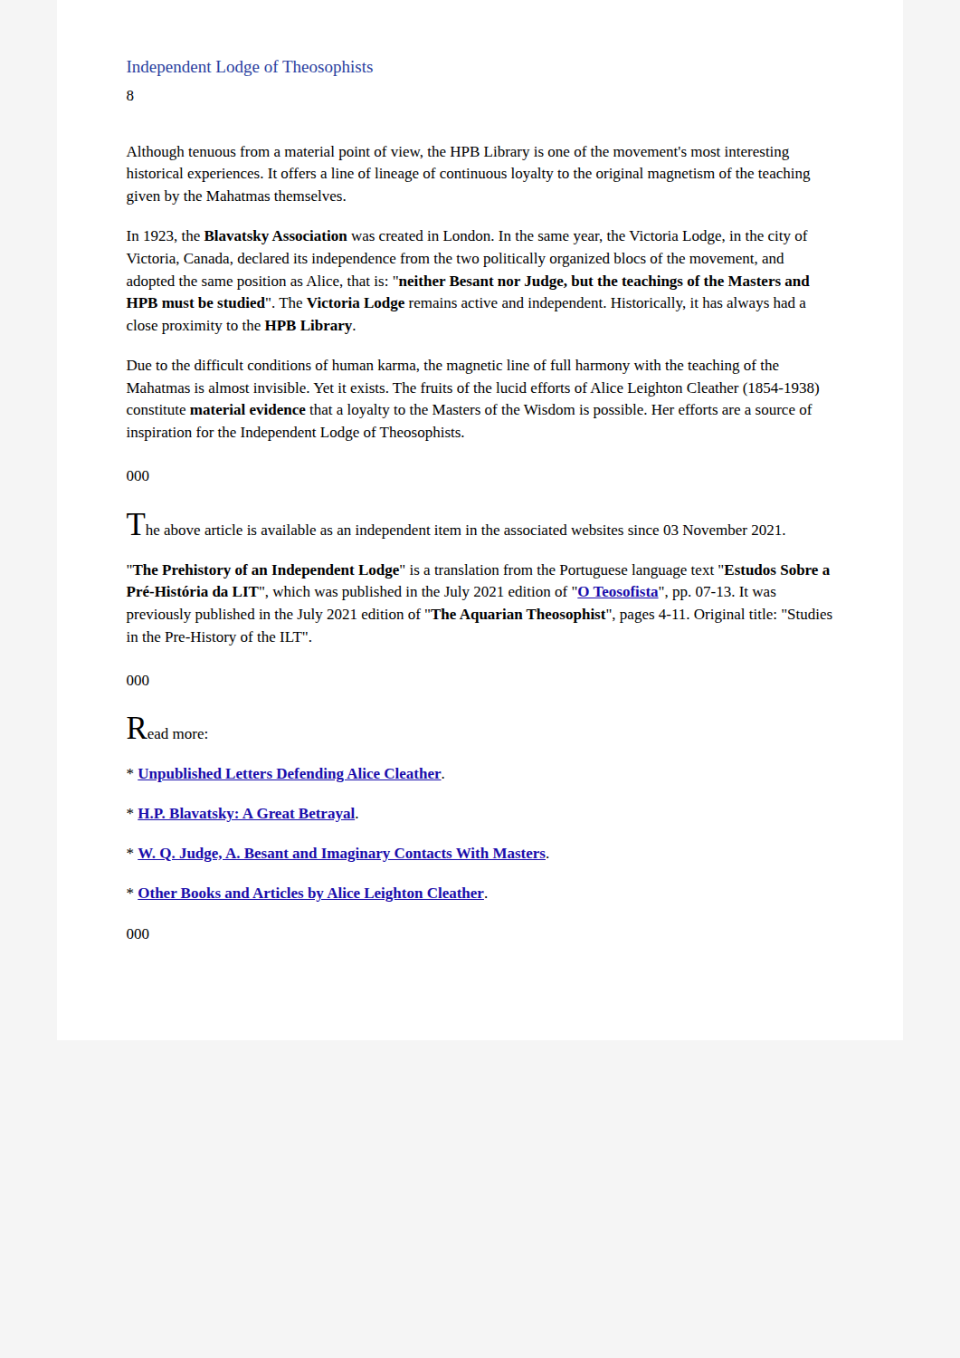Independent Lodge of Theosophists
8
Although tenuous from a material point of view, the HPB Library is one of the movement's most interesting historical experiences. It offers a line of lineage of continuous loyalty to the original magnetism of the teaching given by the Mahatmas themselves.
In 1923, the Blavatsky Association was created in London. In the same year, the Victoria Lodge, in the city of Victoria, Canada, declared its independence from the two politically organized blocs of the movement, and adopted the same position as Alice, that is: "neither Besant nor Judge, but the teachings of the Masters and HPB must be studied". The Victoria Lodge remains active and independent. Historically, it has always had a close proximity to the HPB Library.
Due to the difficult conditions of human karma, the magnetic line of full harmony with the teaching of the Mahatmas is almost invisible. Yet it exists. The fruits of the lucid efforts of Alice Leighton Cleather (1854-1938) constitute material evidence that a loyalty to the Masters of the Wisdom is possible. Her efforts are a source of inspiration for the Independent Lodge of Theosophists.
000
The above article is available as an independent item in the associated websites since 03 November 2021.
"The Prehistory of an Independent Lodge" is a translation from the Portuguese language text "Estudos Sobre a Pré-História da LIT", which was published in the July 2021 edition of "O Teosofista", pp. 07-13. It was previously published in the July 2021 edition of "The Aquarian Theosophist", pages 4-11. Original title: "Studies in the Pre-History of the ILT".
000
Read more:
Unpublished Letters Defending Alice Cleather.
H.P. Blavatsky: A Great Betrayal.
W. Q. Judge, A. Besant and Imaginary Contacts With Masters.
Other Books and Articles by Alice Leighton Cleather.
000